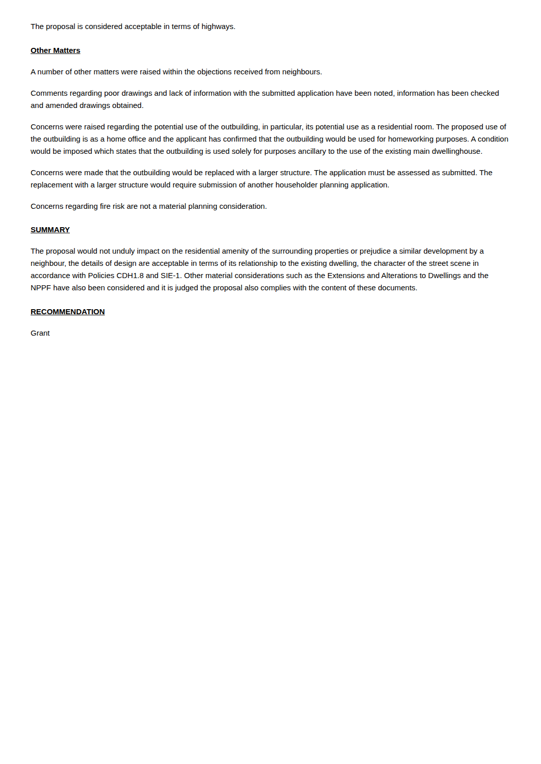The proposal is considered acceptable in terms of highways.
Other Matters
A number of other matters were raised within the objections received from neighbours.
Comments regarding poor drawings and lack of information with the submitted application have been noted, information has been checked and amended drawings obtained.
Concerns were raised regarding the potential use of the outbuilding, in particular, its potential use as a residential room. The proposed use of the outbuilding is as a home office and the applicant has confirmed that the outbuilding would be used for homeworking purposes. A condition would be imposed which states that the outbuilding is used solely for purposes ancillary to the use of the existing main dwellinghouse.
Concerns were made that the outbuilding would be replaced with a larger structure. The application must be assessed as submitted. The replacement with a larger structure would require submission of another householder planning application.
Concerns regarding fire risk are not a material planning consideration.
SUMMARY
The proposal would not unduly impact on the residential amenity of the surrounding properties or prejudice a similar development by a neighbour, the details of design are acceptable in terms of its relationship to the existing dwelling, the character of the street scene in accordance with Policies CDH1.8 and SIE-1. Other material considerations such as the Extensions and Alterations to Dwellings and the NPPF have also been considered and it is judged the proposal also complies with the content of these documents.
RECOMMENDATION
Grant